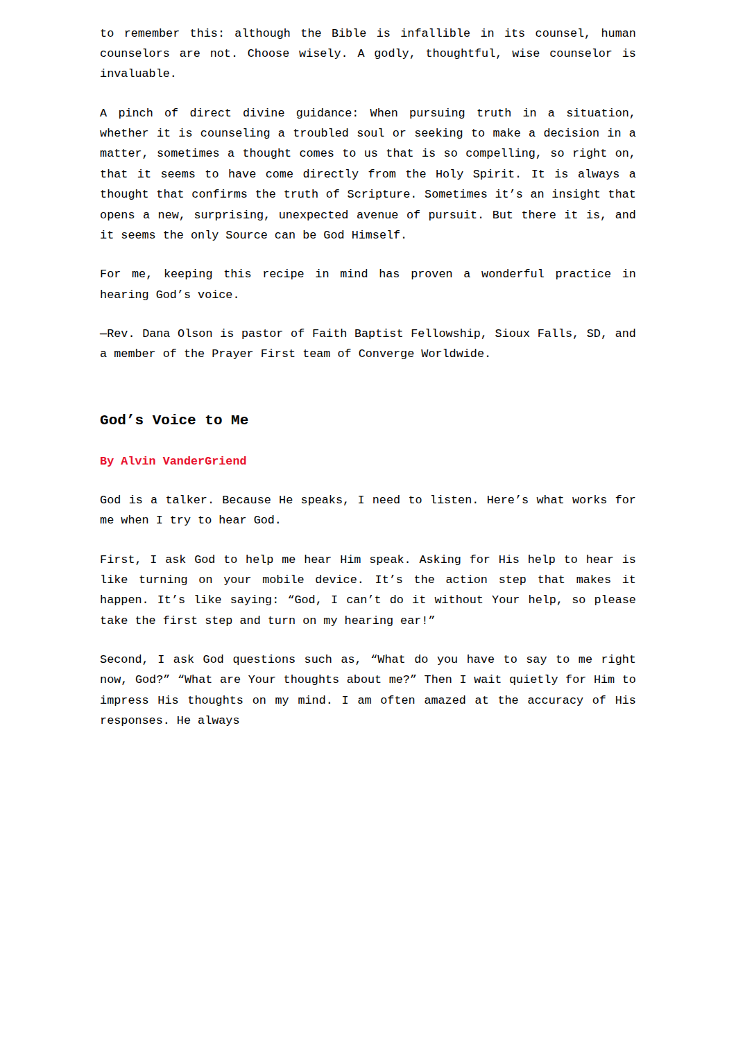to remember this: although the Bible is infallible in its counsel, human counselors are not. Choose wisely. A godly, thoughtful, wise counselor is invaluable.
A pinch of direct divine guidance: When pursuing truth in a situation, whether it is counseling a troubled soul or seeking to make a decision in a matter, sometimes a thought comes to us that is so compelling, so right on, that it seems to have come directly from the Holy Spirit. It is always a thought that confirms the truth of Scripture. Sometimes it’s an insight that opens a new, surprising, unexpected avenue of pursuit. But there it is, and it seems the only Source can be God Himself.
For me, keeping this recipe in mind has proven a wonderful practice in hearing God’s voice.
—Rev. Dana Olson is pastor of Faith Baptist Fellowship, Sioux Falls, SD, and a member of the Prayer First team of Converge Worldwide.
God’s Voice to Me
By Alvin VanderGriend
God is a talker. Because He speaks, I need to listen. Here’s what works for me when I try to hear God.
First, I ask God to help me hear Him speak. Asking for His help to hear is like turning on your mobile device. It’s the action step that makes it happen. It’s like saying: “God, I can’t do it without Your help, so please take the first step and turn on my hearing ear!”
Second, I ask God questions such as, “What do you have to say to me right now, God?” “What are Your thoughts about me?” Then I wait quietly for Him to impress His thoughts on my mind. I am often amazed at the accuracy of His responses. He always